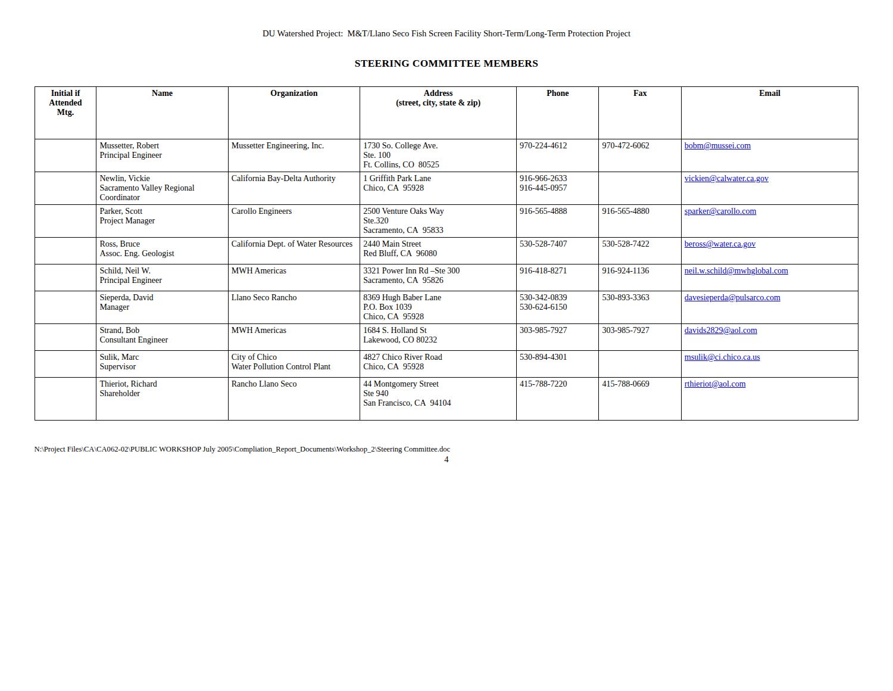DU Watershed Project: M&T/Llano Seco Fish Screen Facility Short-Term/Long-Term Protection Project
STEERING COMMITTEE MEMBERS
| Initial if Attended Mtg. | Name | Organization | Address (street, city, state & zip) | Phone | Fax | Email |
| --- | --- | --- | --- | --- | --- | --- |
| | Mussetter, Robert Principal Engineer | Mussetter Engineering, Inc. | 1730 So. College Ave. Ste. 100 Ft. Collins, CO 80525 | 970-224-4612 | 970-472-6062 | bobm@mussei.com |
| | Newlin, Vickie Sacramento Valley Regional Coordinator | California Bay-Delta Authority | 1 Griffith Park Lane Chico, CA 95928 | 916-966-2633 916-445-0957 | | vickien@calwater.ca.gov |
| | Parker, Scott Project Manager | Carollo Engineers | 2500 Venture Oaks Way Ste.320 Sacramento, CA 95833 | 916-565-4888 | 916-565-4880 | sparker@carollo.com |
| | Ross, Bruce Assoc. Eng. Geologist | California Dept. of Water Resources | 2440 Main Street Red Bluff, CA 96080 | 530-528-7407 | 530-528-7422 | beross@water.ca.gov |
| | Schild, Neil W. Principal Engineer | MWH Americas | 3321 Power Inn Rd –Ste 300 Sacramento, CA 95826 | 916-418-8271 | 916-924-1136 | neil.w.schild@mwhglobal.com |
| | Sieperda, David Manager | Llano Seco Rancho | 8369 Hugh Baber Lane P.O. Box 1039 Chico, CA 95928 | 530-342-0839 530-624-6150 | 530-893-3363 | davesieperda@pulsarco.com |
| | Strand, Bob Consultant Engineer | MWH Americas | 1684 S. Holland St Lakewood, CO 80232 | 303-985-7927 | 303-985-7927 | davids2829@aol.com |
| | Sulik, Marc Supervisor | City of Chico Water Pollution Control Plant | 4827 Chico River Road Chico, CA 95928 | 530-894-4301 | | msulik@ci.chico.ca.us |
| | Thieriot, Richard Shareholder | Rancho Llano Seco | 44 Montgomery Street Ste 940 San Francisco, CA 94104 | 415-788-7220 | 415-788-0669 | rthieriot@aol.com |
N:\Project Files\CA\CA062-02\PUBLIC WORKSHOP July 2005\Compliation_Report_Documents\Workshop_2\Steering Committee.doc
4